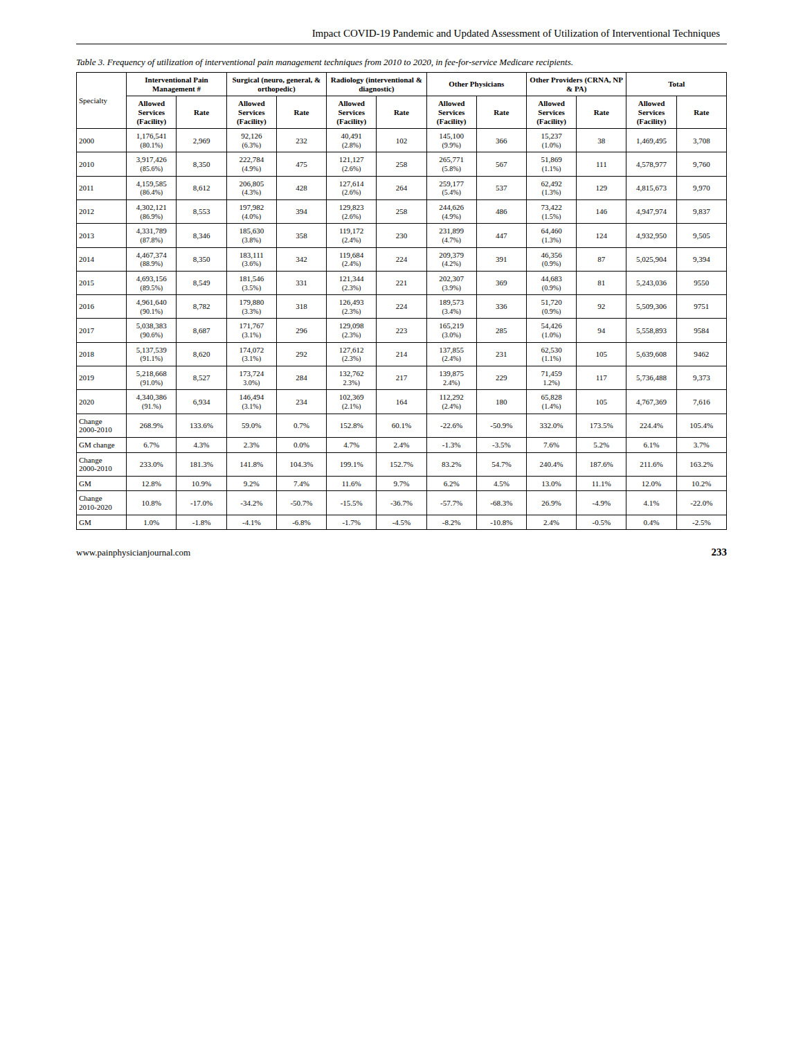Impact COVID-19 Pandemic and Updated Assessment of Utilization of Interventional Techniques
Table 3. Frequency of utilization of interventional pain management techniques from 2010 to 2020, in fee-for-service Medicare recipients.
| Specialty | Interventional Pain Management # | Surgical (neuro, general, & orthopedic) | Radiology (interventional & diagnostic) | Other Physicians | Other Providers (CRNA, NP & PA) | Total |
| --- | --- | --- | --- | --- | --- | --- |
| Allowed Services (Facility) | Rate | Allowed Services (Facility) | Rate | Allowed Services (Facility) | Rate | Allowed Services (Facility) | Rate | Allowed Services (Facility) | Rate | Allowed Services (Facility) | Rate |
| 2000 | 1,176,541 (80.1%) | 2,969 | 92,126 (6.3%) | 232 | 40,491 (2.8%) | 102 | 145,100 (9.9%) | 366 | 15,237 (1.0%) | 38 | 1,469,495 | 3,708 |
| 2010 | 3,917,426 (85.6%) | 8,350 | 222,784 (4.9%) | 475 | 121,127 (2.6%) | 258 | 265,771 (5.8%) | 567 | 51,869 (1.1%) | 111 | 4,578,977 | 9,760 |
| 2011 | 4,159,585 (86.4%) | 8,612 | 206,805 (4.3%) | 428 | 127,614 (2.6%) | 264 | 259,177 (5.4%) | 537 | 62,492 (1.3%) | 129 | 4,815,673 | 9,970 |
| 2012 | 4,302,121 (86.9%) | 8,553 | 197,982 (4.0%) | 394 | 129,823 (2.6%) | 258 | 244,626 (4.9%) | 486 | 73,422 (1.5%) | 146 | 4,947,974 | 9,837 |
| 2013 | 4,331,789 (87.8%) | 8,346 | 185,630 (3.8%) | 358 | 119,172 (2.4%) | 230 | 231,899 (4.7%) | 447 | 64,460 (1.3%) | 124 | 4,932,950 | 9,505 |
| 2014 | 4,467,374 (88.9%) | 8,350 | 183,111 (3.6%) | 342 | 119,684 (2.4%) | 224 | 209,379 (4.2%) | 391 | 46,356 (0.9%) | 87 | 5,025,904 | 9,394 |
| 2015 | 4,693,156 (89.5%) | 8,549 | 181,546 (3.5%) | 331 | 121,344 (2.3%) | 221 | 202,307 (3.9%) | 369 | 44,683 (0.9%) | 81 | 5,243,036 | 9550 |
| 2016 | 4,961,640 (90.1%) | 8,782 | 179,880 (3.3%) | 318 | 126,493 (2.3%) | 224 | 189,573 (3.4%) | 336 | 51,720 (0.9%) | 92 | 5,509,306 | 9751 |
| 2017 | 5,038,383 (90.6%) | 8,687 | 171,767 (3.1%) | 296 | 129,098 (2.3%) | 223 | 165,219 (3.0%) | 285 | 54,426 (1.0%) | 94 | 5,558,893 | 9584 |
| 2018 | 5,137,539 (91.1%) | 8,620 | 174,072 (3.1%) | 292 | 127,612 (2.3%) | 214 | 137,855 (2.4%) | 231 | 62,530 (1.1%) | 105 | 5,639,608 | 9462 |
| 2019 | 5,218,668 (91.0%) | 8,527 | 173,724 3.0%) | 284 | 132,762 2.3%) | 217 | 139,875 2.4%) | 229 | 71,459 1.2%) | 117 | 5,736,488 | 9,373 |
| 2020 | 4,340,386 (91.%) | 6,934 | 146,494 (3.1%) | 234 | 102,369 (2.1%) | 164 | 112,292 (2.4%) | 180 | 65,828 (1.4%) | 105 | 4,767,369 | 7,616 |
| Change 2000-2010 | 268.9% | 133.6% | 59.0% | 0.7% | 152.8% | 60.1% | -22.6% | -50.9% | 332.0% | 173.5% | 224.4% | 105.4% |
| GM change | 6.7% | 4.3% | 2.3% | 0.0% | 4.7% | 2.4% | -1.3% | -3.5% | 7.6% | 5.2% | 6.1% | 3.7% |
| Change 2000-2010 | 233.0% | 181.3% | 141.8% | 104.3% | 199.1% | 152.7% | 83.2% | 54.7% | 240.4% | 187.6% | 211.6% | 163.2% |
| GM | 12.8% | 10.9% | 9.2% | 7.4% | 11.6% | 9.7% | 6.2% | 4.5% | 13.0% | 11.1% | 12.0% | 10.2% |
| Change 2010-2020 | 10.8% | -17.0% | -34.2% | -50.7% | -15.5% | -36.7% | -57.7% | -68.3% | 26.9% | -4.9% | 4.1% | -22.0% |
| GM | 1.0% | -1.8% | -4.1% | -6.8% | -1.7% | -4.5% | -8.2% | -10.8% | 2.4% | -0.5% | 0.4% | -2.5% |
www.painphysicianjournal.com
233